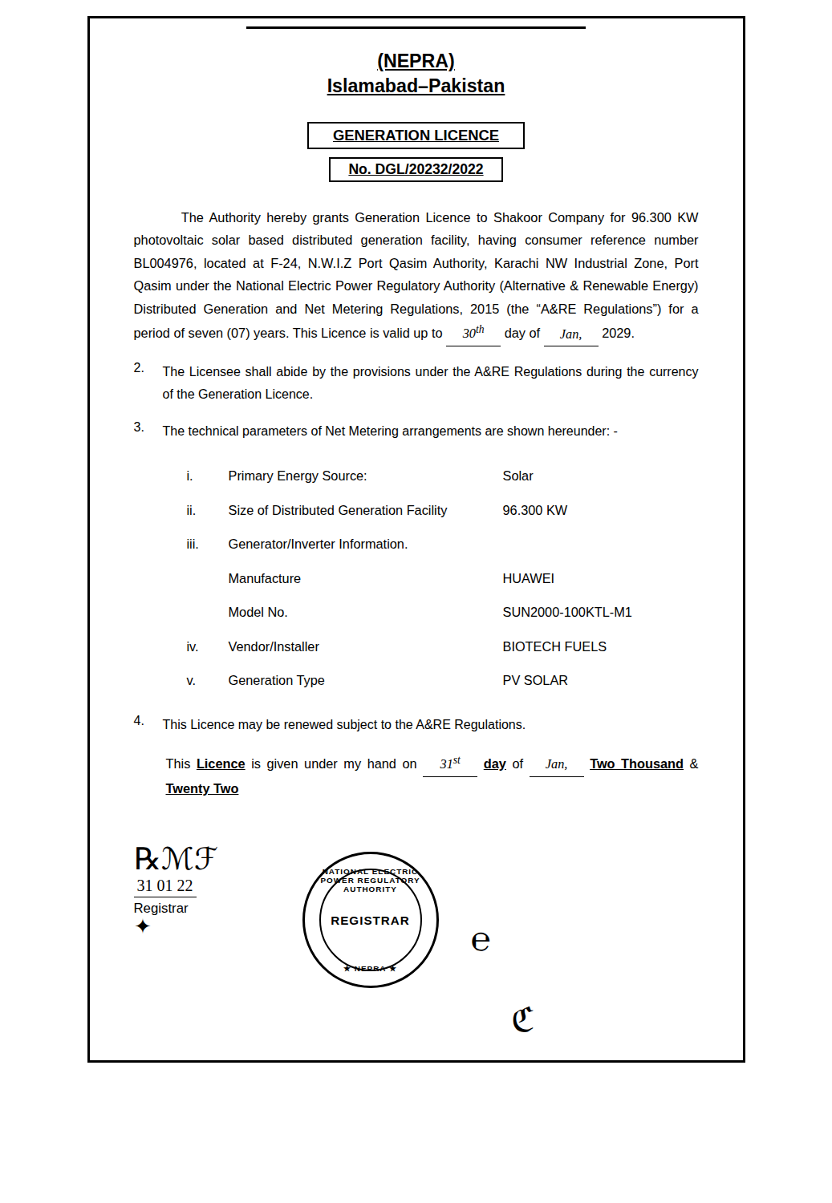(NEPRA)
Islamabad–Pakistan
GENERATION LICENCE
No. DGL/20232/2022
The Authority hereby grants Generation Licence to Shakoor Company for 96.300 KW photovoltaic solar based distributed generation facility, having consumer reference number BL004976, located at F-24, N.W.I.Z Port Qasim Authority, Karachi NW Industrial Zone, Port Qasim under the National Electric Power Regulatory Authority (Alternative & Renewable Energy) Distributed Generation and Net Metering Regulations, 2015 (the “A&RE Regulations”) for a period of seven (07) years. This Licence is valid up to 30th day of Jan, 2029.
2.
The Licensee shall abide by the provisions under the A&RE Regulations during the currency of the Generation Licence.
3.
The technical parameters of Net Metering arrangements are shown hereunder: -
| i. | Primary Energy Source: | Solar |
| ii. | Size of Distributed Generation Facility | 96.300 KW |
| iii. | Generator/Inverter Information. | |
| | Manufacture | HUAWEI |
| | Model No. | SUN2000-100KTL-M1 |
| iv. | Vendor/Installer | BIOTECH FUELS |
| v. | Generation Type | PV SOLAR |
4.
This Licence may be renewed subject to the A&RE Regulations.
This Licence is given under my hand on 31st day of Jan, Two Thousand & Twenty Two
℞ℳℱ
31 01 22
Registrar
✦
NATIONAL ELECTRIC POWER REGULATORY AUTHORITY
REGISTRAR
★ NEPRA ★
℮
ℭ